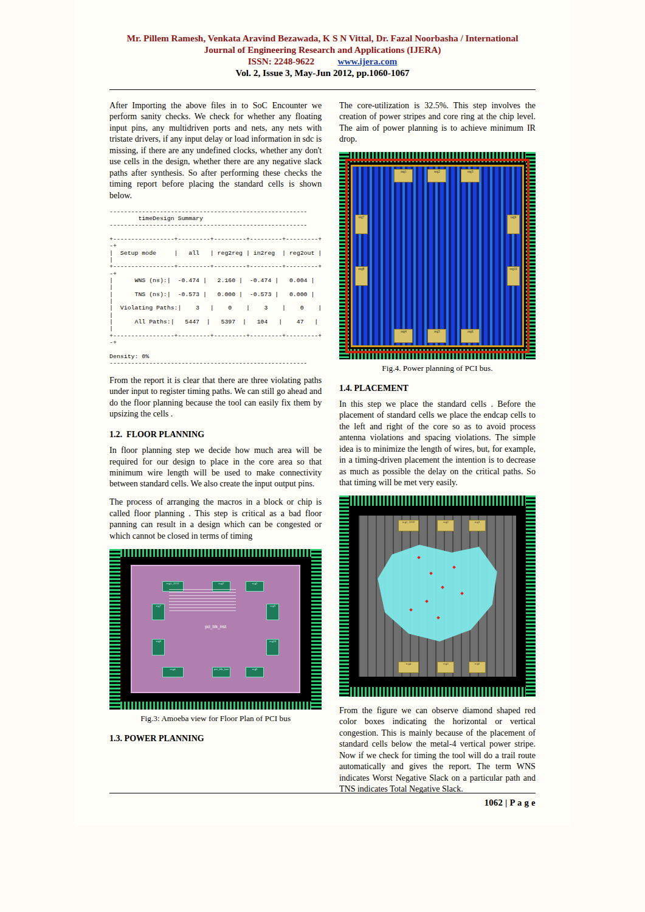Mr. Pillem Ramesh, Venkata Aravind Bezawada, K S N Vittal, Dr. Fazal Noorbasha / International
Journal of Engineering Research and Applications (IJERA)
ISSN: 2248-9622 www.ijera.com
Vol. 2, Issue 3, May-Jun 2012, pp.1060-1067
After Importing the above files in to SoC Encounter we perform sanity checks. We check for whether any floating input pins, any multidriven ports and nets, any nets with tristate drivers, if any input delay or load information in sdc is missing, if there are any undefined clocks, whether any don't use cells in the design, whether there are any negative slack paths after synthesis. So after performing these checks the timing report before placing the standard cells is shown below.
------------------------------------------------------- timeDesign Summary ------------------------------------------------------- +-----------------+---------+---------+---------+---------+ -+ | Setup mode | all | reg2reg | in2reg | reg2out | | +-----------------+---------+---------+---------+---------+ -+ | WNS (ns):| -0.474 | 2.160 | -0.474 | 0.004 | | | TNS (ns):| -0.573 | 0.000 | -0.573 | 0.000 | | | Violating Paths:| 3 | 0 | 3 | 0 | | | All Paths:| 5447 | 5397 | 104 | 47 | | +-----------------+---------+---------+---------+---------+ -+ Density: 0% -------------------------------------------------------
From the report it is clear that there are three violating paths under input to register timing paths. We can still go ahead and do the floor planning because the tool can easily fix them by upsizing the cells .
1.2. Floor Planning
In floor planning step we decide how much area will be required for our design to place in the core area so that minimum wire length will be used to make connectivity between standard cells. We also create the input output pins.
The process of arranging the macros in a block or chip is called floor planning . This step is critical as a bad floor panning can result in a design which can be congested or which cannot be closed in terms of timing
reg1_3232
reg2
reg3
reg4
pci_blk_inst
reg6
reg7
reg8
reg9
reg10
pci_blk_inst
Fig.3: Amoeba view for Floor Plan of PCI bus
1.3. Power Planning
The core-utilization is 32.5%. This step involves the creation of power stripes and core ring at the chip level. The aim of power planning is to achieve minimum IR drop.
reg1
reg2
reg3
reg4
reg5
reg6
reg7
reg8
reg9
reg10
Fig.4. Power planning of PCI bus.
1.4. Placement
In this step we place the standard cells . Before the placement of standard cells we place the endcap cells to the left and right of the core so as to avoid process antenna violations and spacing violations. The simple idea is to minimize the length of wires, but, for example, in a timing-driven placement the intention is to decrease as much as possible the delay on the critical paths. So that timing will be met very easily.
reg1_3232
reg2
reg3
reg4
reg5
reg6
From the figure we can observe diamond shaped red color boxes indicating the horizontal or vertical congestion. This is mainly because of the placement of standard cells below the metal-4 vertical power stripe. Now if we check for timing the tool will do a trail route automatically and gives the report. The term WNS indicates Worst Negative Slack on a particular path and TNS indicates Total Negative Slack.
1062 | P a g e